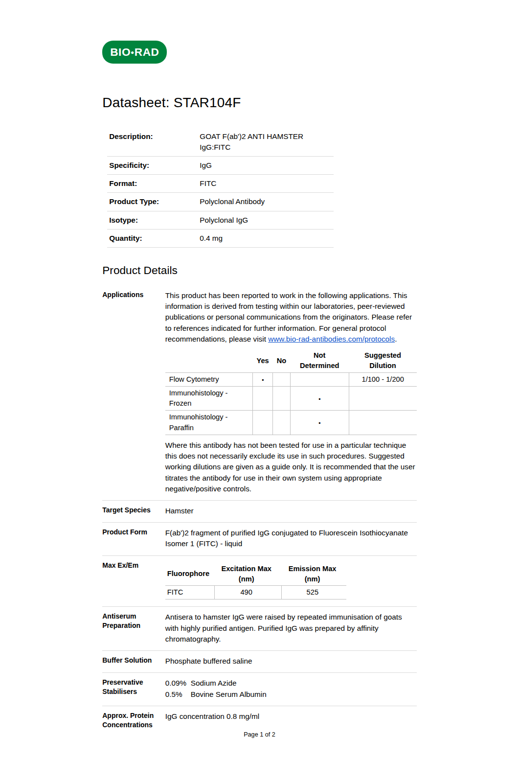BIO●RAD
Datasheet: STAR104F
| Description: | GOAT F(ab')2 ANTI HAMSTER IgG:FITC |
| Specificity: | IgG |
| Format: | FITC |
| Product Type: | Polyclonal Antibody |
| Isotype: | Polyclonal IgG |
| Quantity: | 0.4 mg |
Product Details
| Applications | This product has been reported to work in the following applications. This information is derived from testing within our laboratories, peer-reviewed publications or personal communications from the originators. Please refer to references indicated for further information. For general protocol recommendations, please visit www.bio-rad-antibodies.com/protocols . / / Yes / No / Not Determined / Suggested Dilution / / Flow Cytometry / ▪ / / / 1/100 - 1/200 / / Immunohistology - Frozen / / / ▪ / / / Immunohistology - Paraffin / / / ▪ / / Where this antibody has not been tested for use in a particular technique this does not necessarily exclude its use in such procedures. Suggested working dilutions are given as a guide only. It is recommended that the user titrates the antibody for use in their own system using appropriate negative/positive controls. |
| Target Species | Hamster |
| Product Form | F(ab')2 fragment of purified IgG conjugated to Fluorescein Isothiocyanate Isomer 1 (FITC) - liquid |
| Max Ex/Em | / Fluorophore / Excitation Max (nm) / Emission Max (nm) / / --- / --- / --- / / FITC / 490 / 525 / |
| Antiserum Preparation | Antisera to hamster IgG were raised by repeated immunisation of goats with highly purified antigen. Purified IgG was prepared by affinity chromatography. |
| Buffer Solution | Phosphate buffered saline |
| Preservative Stabilisers | 0.09% Sodium Azide 0.5% Bovine Serum Albumin |
| Approx. Protein Concentrations | IgG concentration 0.8 mg/ml |
Page 1 of 2